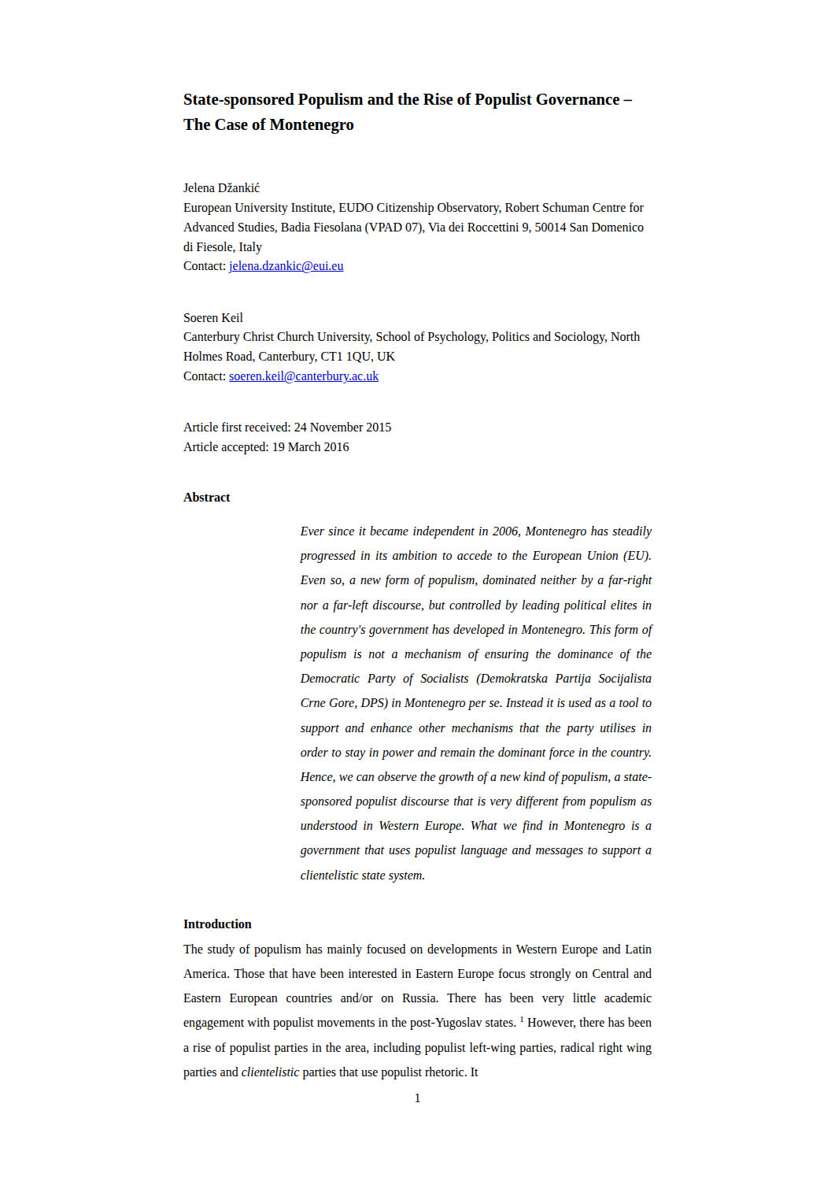State-sponsored Populism and the Rise of Populist Governance –
The Case of Montenegro
Jelena Džankić
European University Institute, EUDO Citizenship Observatory, Robert Schuman Centre for Advanced Studies, Badia Fiesolana (VPAD 07), Via dei Roccettini 9, 50014 San Domenico di Fiesole, Italy
Contact: jelena.dzankic@eui.eu
Soeren Keil
Canterbury Christ Church University, School of Psychology, Politics and Sociology, North Holmes Road, Canterbury, CT1 1QU, UK
Contact: soeren.keil@canterbury.ac.uk
Article first received: 24 November 2015
Article accepted: 19 March 2016
Abstract
Ever since it became independent in 2006, Montenegro has steadily progressed in its ambition to accede to the European Union (EU). Even so, a new form of populism, dominated neither by a far-right nor a far-left discourse, but controlled by leading political elites in the country's government has developed in Montenegro. This form of populism is not a mechanism of ensuring the dominance of the Democratic Party of Socialists (Demokratska Partija Socijalista Crne Gore, DPS) in Montenegro per se. Instead it is used as a tool to support and enhance other mechanisms that the party utilises in order to stay in power and remain the dominant force in the country. Hence, we can observe the growth of a new kind of populism, a state-sponsored populist discourse that is very different from populism as understood in Western Europe. What we find in Montenegro is a government that uses populist language and messages to support a clientelistic state system.
Introduction
The study of populism has mainly focused on developments in Western Europe and Latin America. Those that have been interested in Eastern Europe focus strongly on Central and Eastern European countries and/or on Russia. There has been very little academic engagement with populist movements in the post-Yugoslav states. 1 However, there has been a rise of populist parties in the area, including populist left-wing parties, radical right wing parties and clientelistic parties that use populist rhetoric. It
1